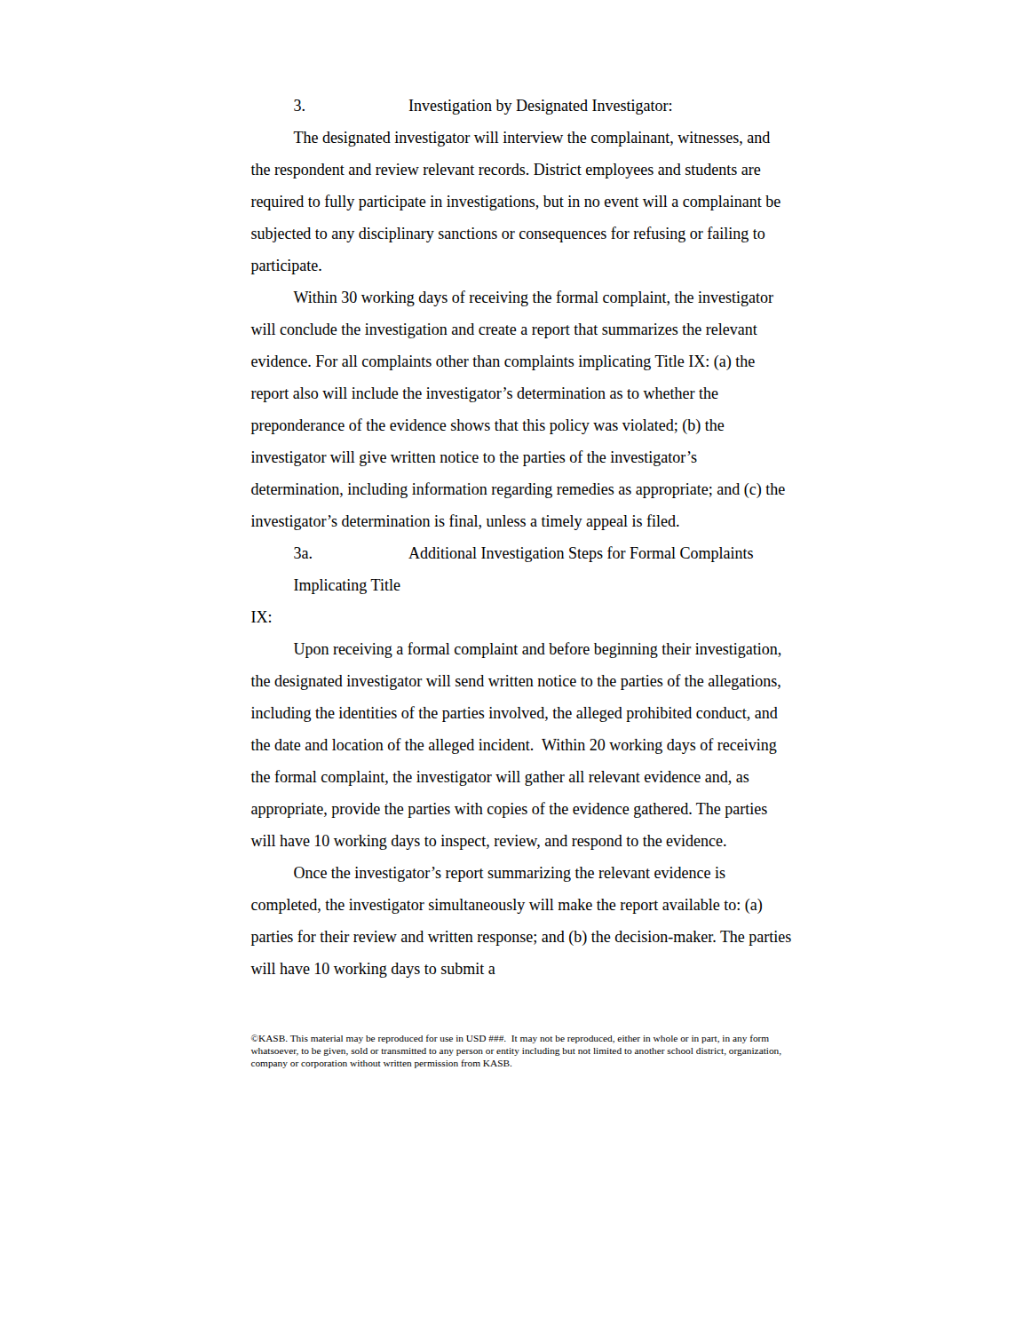3. Investigation by Designated Investigator:
The designated investigator will interview the complainant, witnesses, and the respondent and review relevant records. District employees and students are required to fully participate in investigations, but in no event will a complainant be subjected to any disciplinary sanctions or consequences for refusing or failing to participate.
Within 30 working days of receiving the formal complaint, the investigator will conclude the investigation and create a report that summarizes the relevant evidence. For all complaints other than complaints implicating Title IX: (a) the report also will include the investigator’s determination as to whether the preponderance of the evidence shows that this policy was violated; (b) the investigator will give written notice to the parties of the investigator’s determination, including information regarding remedies as appropriate; and (c) the investigator’s determination is final, unless a timely appeal is filed.
3a. Additional Investigation Steps for Formal Complaints Implicating Title
IX:
Upon receiving a formal complaint and before beginning their investigation, the designated investigator will send written notice to the parties of the allegations, including the identities of the parties involved, the alleged prohibited conduct, and the date and location of the alleged incident. Within 20 working days of receiving the formal complaint, the investigator will gather all relevant evidence and, as appropriate, provide the parties with copies of the evidence gathered. The parties will have 10 working days to inspect, review, and respond to the evidence.
Once the investigator’s report summarizing the relevant evidence is completed, the investigator simultaneously will make the report available to: (a) parties for their review and written response; and (b) the decision-maker. The parties will have 10 working days to submit a
©KASB. This material may be reproduced for use in USD ###. It may not be reproduced, either in whole or in part, in any form whatsoever, to be given, sold or transmitted to any person or entity including but not limited to another school district, organization, company or corporation without written permission from KASB.